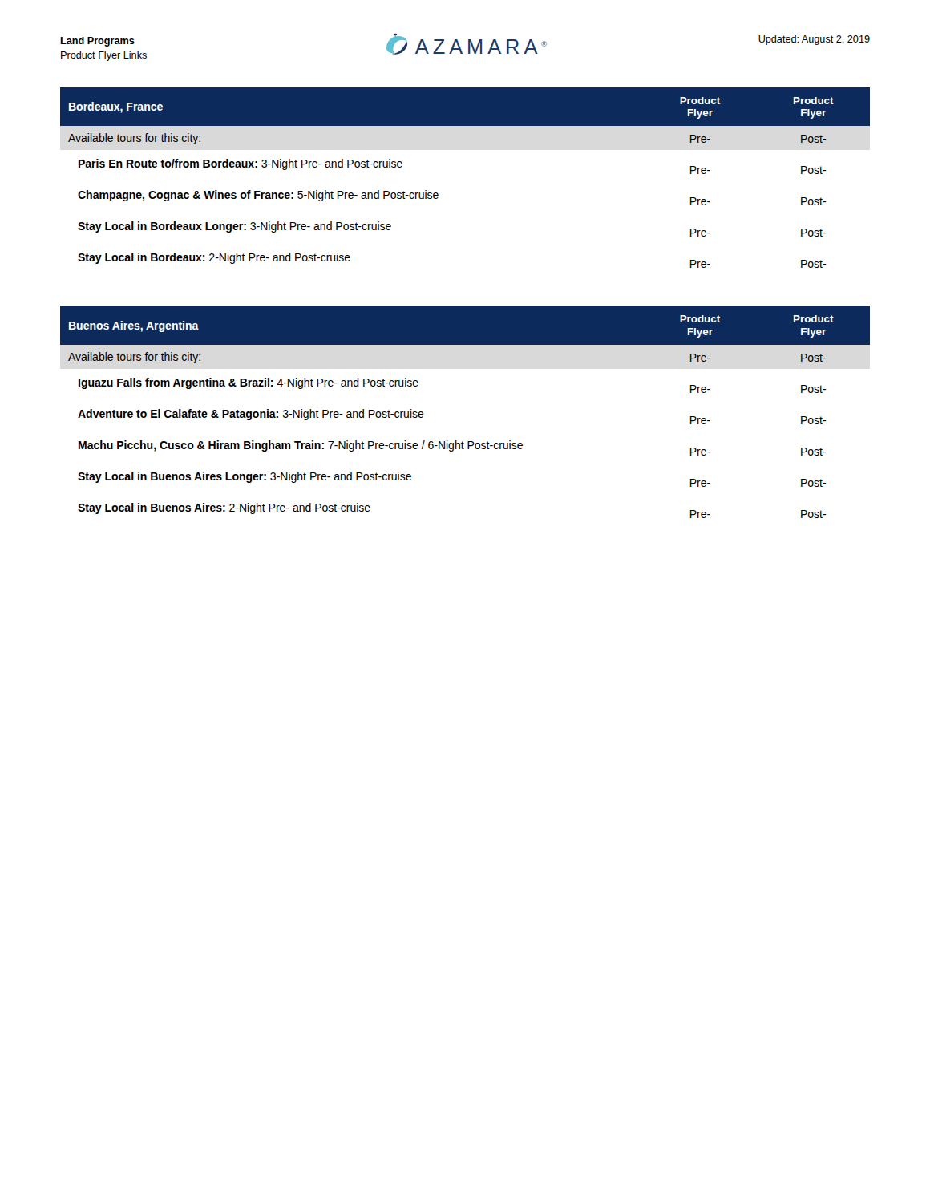Land Programs
Product Flyer Links
AZAMARA®
Updated: August 2, 2019
| Bordeaux, France | Product Flyer | Product Flyer |
| --- | --- | --- |
| Available tours for this city: | Pre- | Post- |
| Paris En Route to/from Bordeaux: 3-Night Pre- and Post-cruise | Pre- | Post- |
| Champagne, Cognac & Wines of France: 5-Night Pre- and Post-cruise | Pre- | Post- |
| Stay Local in Bordeaux Longer: 3-Night Pre- and Post-cruise | Pre- | Post- |
| Stay Local in Bordeaux: 2-Night Pre- and Post-cruise | Pre- | Post- |
| Buenos Aires, Argentina | Product Flyer | Product Flyer |
| --- | --- | --- |
| Available tours for this city: | Pre- | Post- |
| Iguazu Falls from Argentina & Brazil: 4-Night Pre- and Post-cruise | Pre- | Post- |
| Adventure to El Calafate & Patagonia: 3-Night Pre- and Post-cruise | Pre- | Post- |
| Machu Picchu, Cusco & Hiram Bingham Train: 7-Night Pre-cruise / 6-Night Post-cruise | Pre- | Post- |
| Stay Local in Buenos Aires Longer: 3-Night Pre- and Post-cruise | Pre- | Post- |
| Stay Local in Buenos Aires: 2-Night Pre- and Post-cruise | Pre- | Post- |